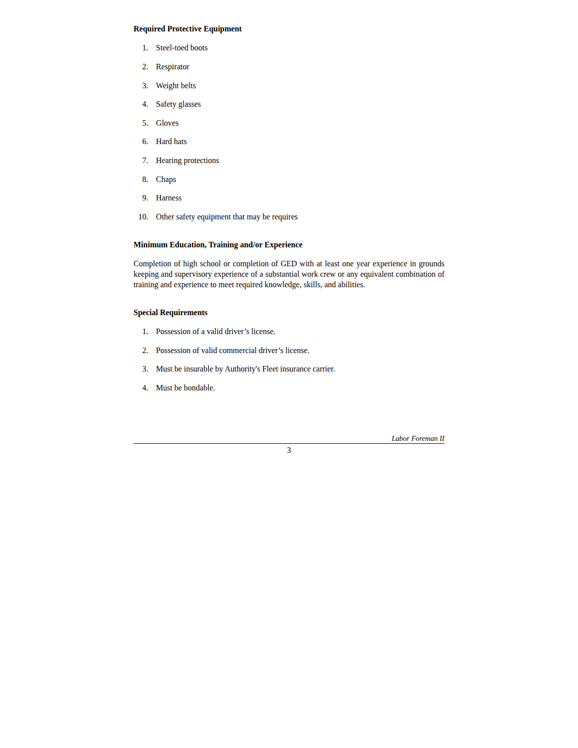Required Protective Equipment
Steel-toed boots
Respirator
Weight belts
Safety glasses
Gloves
Hard hats
Hearing protections
Chaps
Harness
Other safety equipment that may be requires
Minimum Education, Training and/or Experience
Completion of high school or completion of GED with at least one year experience in grounds keeping and supervisory experience of a substantial work crew or any equivalent combination of training and experience to meet required knowledge, skills, and abilities.
Special Requirements
Possession of a valid driver’s license.
Possession of valid commercial driver’s license.
Must be insurable by Authority's Fleet insurance carrier.
Must be bondable.
Labor Foreman II
3